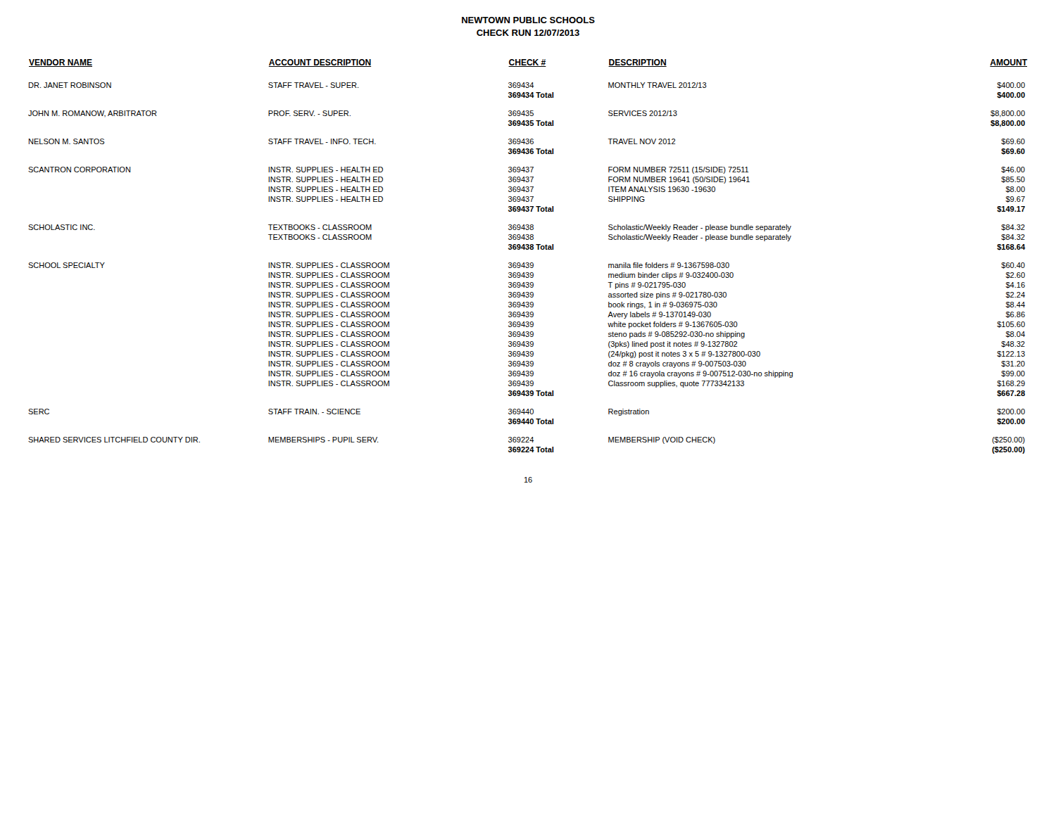NEWTOWN PUBLIC SCHOOLS
CHECK RUN 12/07/2013
| VENDOR NAME | ACCOUNT DESCRIPTION | CHECK # | DESCRIPTION | AMOUNT |
| --- | --- | --- | --- | --- |
| DR. JANET ROBINSON | STAFF TRAVEL - SUPER. | 369434 | MONTHLY TRAVEL 2012/13 | $400.00 |
| | | 369434 Total | | $400.00 |
| JOHN M. ROMANOW, ARBITRATOR | PROF. SERV. - SUPER. | 369435 | SERVICES 2012/13 | $8,800.00 |
| | | 369435 Total | | $8,800.00 |
| NELSON M. SANTOS | STAFF TRAVEL - INFO. TECH. | 369436 | TRAVEL NOV 2012 | $69.60 |
| | | 369436 Total | | $69.60 |
| SCANTRON CORPORATION | INSTR. SUPPLIES - HEALTH ED | 369437 | FORM NUMBER 72511 (15/SIDE) 72511 | $46.00 |
| | INSTR. SUPPLIES - HEALTH ED | 369437 | FORM NUMBER 19641 (50/SIDE) 19641 | $85.50 |
| | INSTR. SUPPLIES - HEALTH ED | 369437 | ITEM ANALYSIS 19630 -19630 | $8.00 |
| | INSTR. SUPPLIES - HEALTH ED | 369437 | SHIPPING | $9.67 |
| | | 369437 Total | | $149.17 |
| SCHOLASTIC INC. | TEXTBOOKS - CLASSROOM | 369438 | Scholastic/Weekly Reader - please bundle separately | $84.32 |
| | TEXTBOOKS - CLASSROOM | 369438 | Scholastic/Weekly Reader - please bundle separately | $84.32 |
| | | 369438 Total | | $168.64 |
| SCHOOL SPECIALTY | INSTR. SUPPLIES - CLASSROOM | 369439 | manila file folders # 9-1367598-030 | $60.40 |
| | INSTR. SUPPLIES - CLASSROOM | 369439 | medium binder clips # 9-032400-030 | $2.60 |
| | INSTR. SUPPLIES - CLASSROOM | 369439 | T pins # 9-021795-030 | $4.16 |
| | INSTR. SUPPLIES - CLASSROOM | 369439 | assorted size pins # 9-021780-030 | $2.24 |
| | INSTR. SUPPLIES - CLASSROOM | 369439 | book rings, 1 in # 9-036975-030 | $8.44 |
| | INSTR. SUPPLIES - CLASSROOM | 369439 | Avery labels # 9-1370149-030 | $6.86 |
| | INSTR. SUPPLIES - CLASSROOM | 369439 | white pocket folders # 9-1367605-030 | $105.60 |
| | INSTR. SUPPLIES - CLASSROOM | 369439 | steno pads # 9-085292-030-no shipping | $8.04 |
| | INSTR. SUPPLIES - CLASSROOM | 369439 | (3pks) lined post it notes # 9-1327802 | $48.32 |
| | INSTR. SUPPLIES - CLASSROOM | 369439 | (24/pkg) post it notes 3 x 5 # 9-1327800-030 | $122.13 |
| | INSTR. SUPPLIES - CLASSROOM | 369439 | doz # 8 crayols crayons # 9-007503-030 | $31.20 |
| | INSTR. SUPPLIES - CLASSROOM | 369439 | doz # 16 crayola crayons # 9-007512-030-no shipping | $99.00 |
| | INSTR. SUPPLIES - CLASSROOM | 369439 | Classroom supplies, quote 7773342133 | $168.29 |
| | | 369439 Total | | $667.28 |
| SERC | STAFF TRAIN. - SCIENCE | 369440 | Registration | $200.00 |
| | | 369440 Total | | $200.00 |
| SHARED SERVICES LITCHFIELD COUNTY DIR. | MEMBERSHIPS - PUPIL SERV. | 369224 | MEMBERSHIP (VOID CHECK) | ($250.00) |
| | | 369224 Total | | ($250.00) |
16